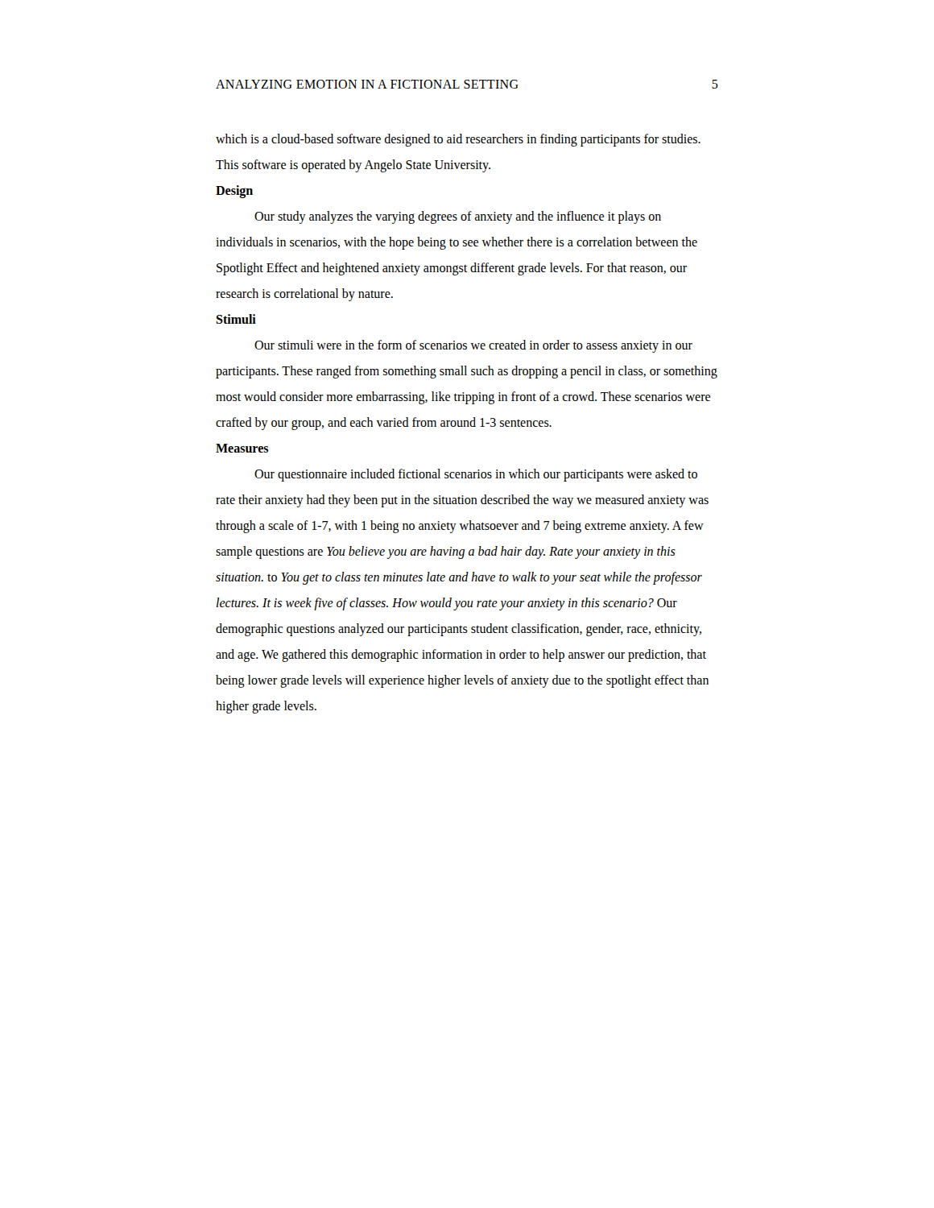Analyzing Emotion in a Fictional Setting 5
which is a cloud-based software designed to aid researchers in finding participants for studies. This software is operated by Angelo State University.
Design
Our study analyzes the varying degrees of anxiety and the influence it plays on individuals in scenarios, with the hope being to see whether there is a correlation between the Spotlight Effect and heightened anxiety amongst different grade levels. For that reason, our research is correlational by nature.
Stimuli
Our stimuli were in the form of scenarios we created in order to assess anxiety in our participants. These ranged from something small such as dropping a pencil in class, or something most would consider more embarrassing, like tripping in front of a crowd. These scenarios were crafted by our group, and each varied from around 1-3 sentences.
Measures
Our questionnaire included fictional scenarios in which our participants were asked to rate their anxiety had they been put in the situation described the way we measured anxiety was through a scale of 1-7, with 1 being no anxiety whatsoever and 7 being extreme anxiety. A few sample questions are You believe you are having a bad hair day. Rate your anxiety in this situation. to You get to class ten minutes late and have to walk to your seat while the professor lectures. It is week five of classes. How would you rate your anxiety in this scenario? Our demographic questions analyzed our participants student classification, gender, race, ethnicity, and age. We gathered this demographic information in order to help answer our prediction, that being lower grade levels will experience higher levels of anxiety due to the spotlight effect than higher grade levels.